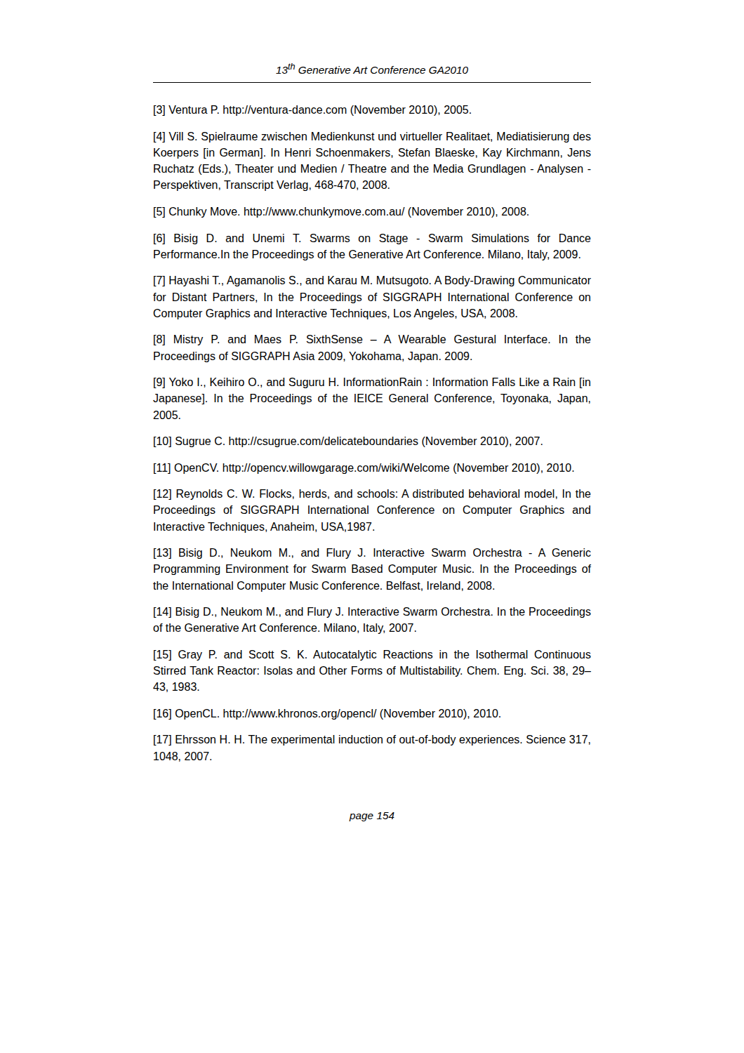13th Generative Art Conference GA2010
[3] Ventura P. http://ventura-dance.com (November 2010), 2005.
[4] Vill S. Spielraume zwischen Medienkunst und virtueller Realitaet, Mediatisierung des Koerpers [in German]. In Henri Schoenmakers, Stefan Blaeske, Kay Kirchmann, Jens Ruchatz (Eds.), Theater und Medien / Theatre and the Media Grundlagen - Analysen - Perspektiven, Transcript Verlag, 468-470, 2008.
[5] Chunky Move. http://www.chunkymove.com.au/ (November 2010), 2008.
[6] Bisig D. and Unemi T. Swarms on Stage - Swarm Simulations for Dance Performance.In the Proceedings of the Generative Art Conference. Milano, Italy, 2009.
[7] Hayashi T., Agamanolis S., and Karau M. Mutsugoto. A Body-Drawing Communicator for Distant Partners, In the Proceedings of SIGGRAPH International Conference on Computer Graphics and Interactive Techniques, Los Angeles, USA, 2008.
[8] Mistry P. and Maes P. SixthSense – A Wearable Gestural Interface. In the Proceedings of SIGGRAPH Asia 2009, Yokohama, Japan. 2009.
[9] Yoko I., Keihiro O., and Suguru H. InformationRain : Information Falls Like a Rain [in Japanese]. In the Proceedings of the IEICE General Conference, Toyonaka, Japan, 2005.
[10] Sugrue C. http://csugrue.com/delicateboundaries (November 2010), 2007.
[11] OpenCV. http://opencv.willowgarage.com/wiki/Welcome (November 2010), 2010.
[12] Reynolds C. W. Flocks, herds, and schools: A distributed behavioral model, In the Proceedings of SIGGRAPH International Conference on Computer Graphics and Interactive Techniques, Anaheim, USA,1987.
[13] Bisig D., Neukom M., and Flury J. Interactive Swarm Orchestra - A Generic Programming Environment for Swarm Based Computer Music. In the Proceedings of the International Computer Music Conference. Belfast, Ireland, 2008.
[14] Bisig D., Neukom M., and Flury J. Interactive Swarm Orchestra. In the Proceedings of the Generative Art Conference. Milano, Italy, 2007.
[15] Gray P. and Scott S. K. Autocatalytic Reactions in the Isothermal Continuous Stirred Tank Reactor: Isolas and Other Forms of Multistability. Chem. Eng. Sci. 38, 29–43, 1983.
[16] OpenCL. http://www.khronos.org/opencl/ (November 2010), 2010.
[17] Ehrsson H. H. The experimental induction of out-of-body experiences. Science 317, 1048, 2007.
page 154